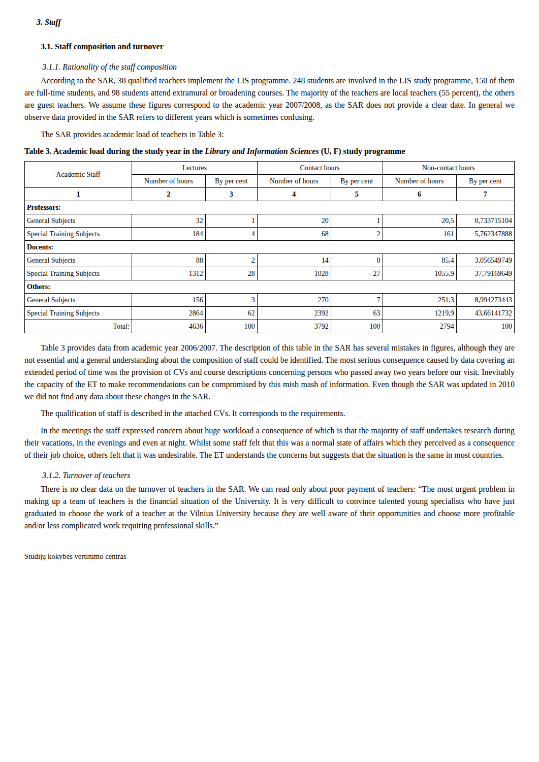3. Staff
3.1. Staff composition and turnover
3.1.1. Rationality of the staff composition
According to the SAR, 38 qualified teachers implement the LIS programme. 248 students are involved in the LIS study programme, 150 of them are full-time students, and 98 students attend extramural or broadening courses. The majority of the teachers are local teachers (55 percent), the others are guest teachers. We assume these figures correspond to the academic year 2007/2008, as the SAR does not provide a clear date. In general we observe data provided in the SAR refers to different years which is sometimes confusing.
The SAR provides academic load of teachers in Table 3:
Table 3. Academic load during the study year in the Library and Information Sciences (U, F) study programme
| Academic Staff | Lectures | Contact hours | Non-contact hours |
| --- | --- | --- | --- |
| Number of hours | By per cent | Number of hours | By per cent | Number of hours | By per cent |
| 1 | 2 | 3 | 4 | 5 | 6 | 7 |
| Professors: |
| General Subjects | 32 | 1 | 20 | 1 | 20,5 | 0,733715104 |
| Special Training Subjects | 184 | 4 | 68 | 2 | 161 | 5,762347888 |
| Docents: |
| General Subjects | 88 | 2 | 14 | 0 | 85,4 | 3,056549749 |
| Special Training Subjects | 1312 | 28 | 1028 | 27 | 1055,9 | 37,79169649 |
| Others: |
| General Subjects | 156 | 3 | 270 | 7 | 251,3 | 8,994273443 |
| Special Training Subjects | 2864 | 62 | 2392 | 63 | 1219,9 | 43,66141732 |
| Total: | 4636 | 100 | 3792 | 100 | 2794 | 100 |
Table 3 provides data from academic year 2006/2007. The description of this table in the SAR has several mistakes in figures, although they are not essential and a general understanding about the composition of staff could be identified. The most serious consequence caused by data covering an extended period of time was the provision of CVs and course descriptions concerning persons who passed away two years before our visit. Inevitably the capacity of the ET to make recommendations can be compromised by this mish mash of information. Even though the SAR was updated in 2010 we did not find any data about these changes in the SAR.
The qualification of staff is described in the attached CVs. It corresponds to the requirements.
In the meetings the staff expressed concern about huge workload a consequence of which is that the majority of staff undertakes research during their vacations, in the evenings and even at night. Whilst some staff felt that this was a normal state of affairs which they perceived as a consequence of their job choice, others felt that it was undesirable. The ET understands the concerns but suggests that the situation is the same in most countries.
3.1.2. Turnover of teachers
There is no clear data on the turnover of teachers in the SAR. We can read only about poor payment of teachers: “The most urgent problem in making up a team of teachers is the financial situation of the University. It is very difficult to convince talented young specialists who have just graduated to choose the work of a teacher at the Vilnius University because they are well aware of their opportunities and choose more profitable and/or less complicated work requiring professional skills.”
Studijų kokybės vertinimo centras